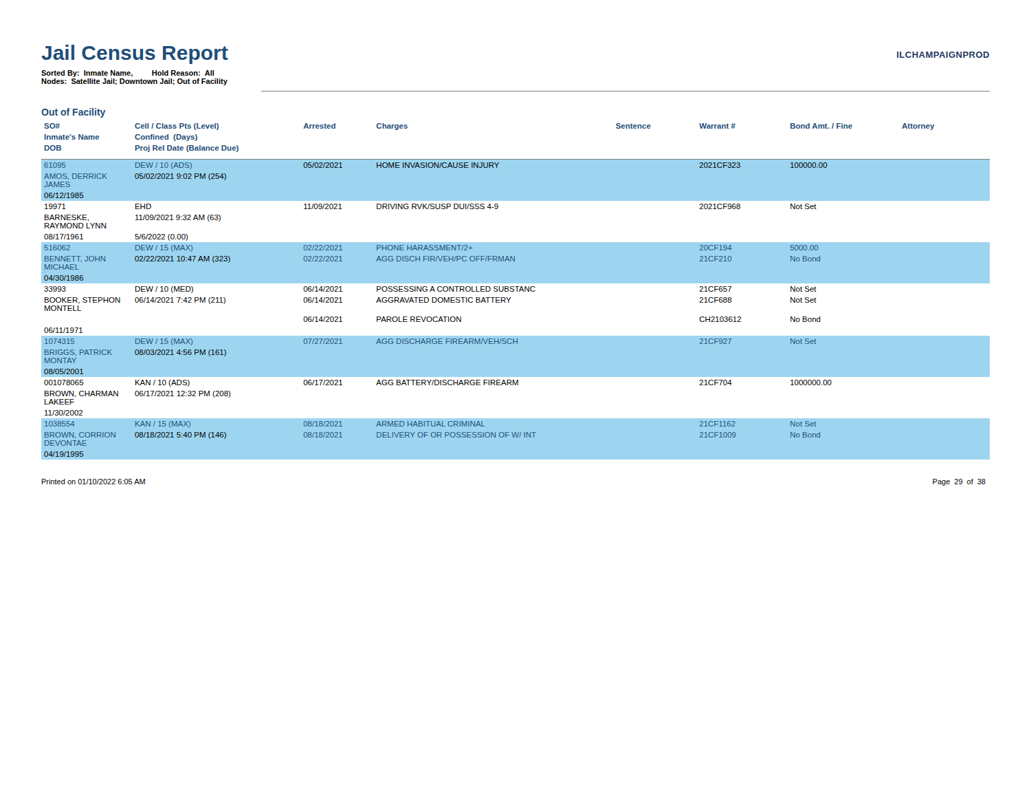ILCHAMPAIGNPROD
Jail Census Report
Sorted By: Inmate Name, Hold Reason: All
Nodes: Satellite Jail; Downtown Jail; Out of Facility
Out of Facility
| SO# | Cell / Class Pts (Level) | Arrested | Charges | Sentence | Warrant # | Bond Amt. / Fine | Attorney |
| --- | --- | --- | --- | --- | --- | --- | --- |
| Inmate's Name | Confined (Days) | | | | | | |
| DOB | Proj Rel Date (Balance Due) | | | | | | |
| 61095 | DEW / 10 (ADS) | 05/02/2021 | HOME INVASION/CAUSE INJURY | | 2021CF323 | 100000.00 | |
| AMOS, DERRICK JAMES | 05/02/2021 9:02 PM (254) | | | | | | |
| 06/12/1985 | | | | | | | |
| 19971 | EHD | 11/09/2021 | DRIVING RVK/SUSP DUI/SSS 4-9 | | 2021CF968 | Not Set | |
| BARNESKE, RAYMOND LYNN | 11/09/2021 9:32 AM (63) | | | | | | |
| 08/17/1961 | 5/6/2022 (0.00) | | | | | | |
| 516062 | DEW / 15 (MAX) | 02/22/2021 | PHONE HARASSMENT/2+ | | 20CF194 | 5000.00 | |
| BENNETT, JOHN MICHAEL | 02/22/2021 10:47 AM (323) | 02/22/2021 | AGG DISCH FIR/VEH/PC OFF/FRMAN | | 21CF210 | No Bond | |
| 04/30/1986 | | | | | | | |
| 33993 | DEW / 10 (MED) | 06/14/2021 | POSSESSING A CONTROLLED SUBSTANC | | 21CF657 | Not Set | |
| BOOKER, STEPHON MONTELL | 06/14/2021 7:42 PM (211) | 06/14/2021 | AGGRAVATED DOMESTIC BATTERY | | 21CF688 | Not Set | |
| | | 06/14/2021 | PAROLE REVOCATION | | CH2103612 | No Bond | |
| 06/11/1971 | | | | | | | |
| 1074315 | DEW / 15 (MAX) | 07/27/2021 | AGG DISCHARGE FIREARM/VEH/SCH | | 21CF927 | Not Set | |
| BRIGGS, PATRICK MONTAY | 08/03/2021 4:56 PM (161) | | | | | | |
| 08/05/2001 | | | | | | | |
| 001078065 | KAN / 10 (ADS) | 06/17/2021 | AGG BATTERY/DISCHARGE FIREARM | | 21CF704 | 1000000.00 | |
| BROWN, CHARMAN LAKEEF | 06/17/2021 12:32 PM (208) | | | | | | |
| 11/30/2002 | | | | | | | |
| 1038554 | KAN / 15 (MAX) | 08/18/2021 | ARMED HABITUAL CRIMINAL | | 21CF1162 | Not Set | |
| BROWN, CORRION DEVONTAE | 08/18/2021 5:40 PM (146) | 08/18/2021 | DELIVERY OF OR POSSESSION OF W/ INT | | 21CF1009 | No Bond | |
| 04/19/1995 | | | | | | | |
Printed on 01/10/2022 6:05 AM
Page29of38